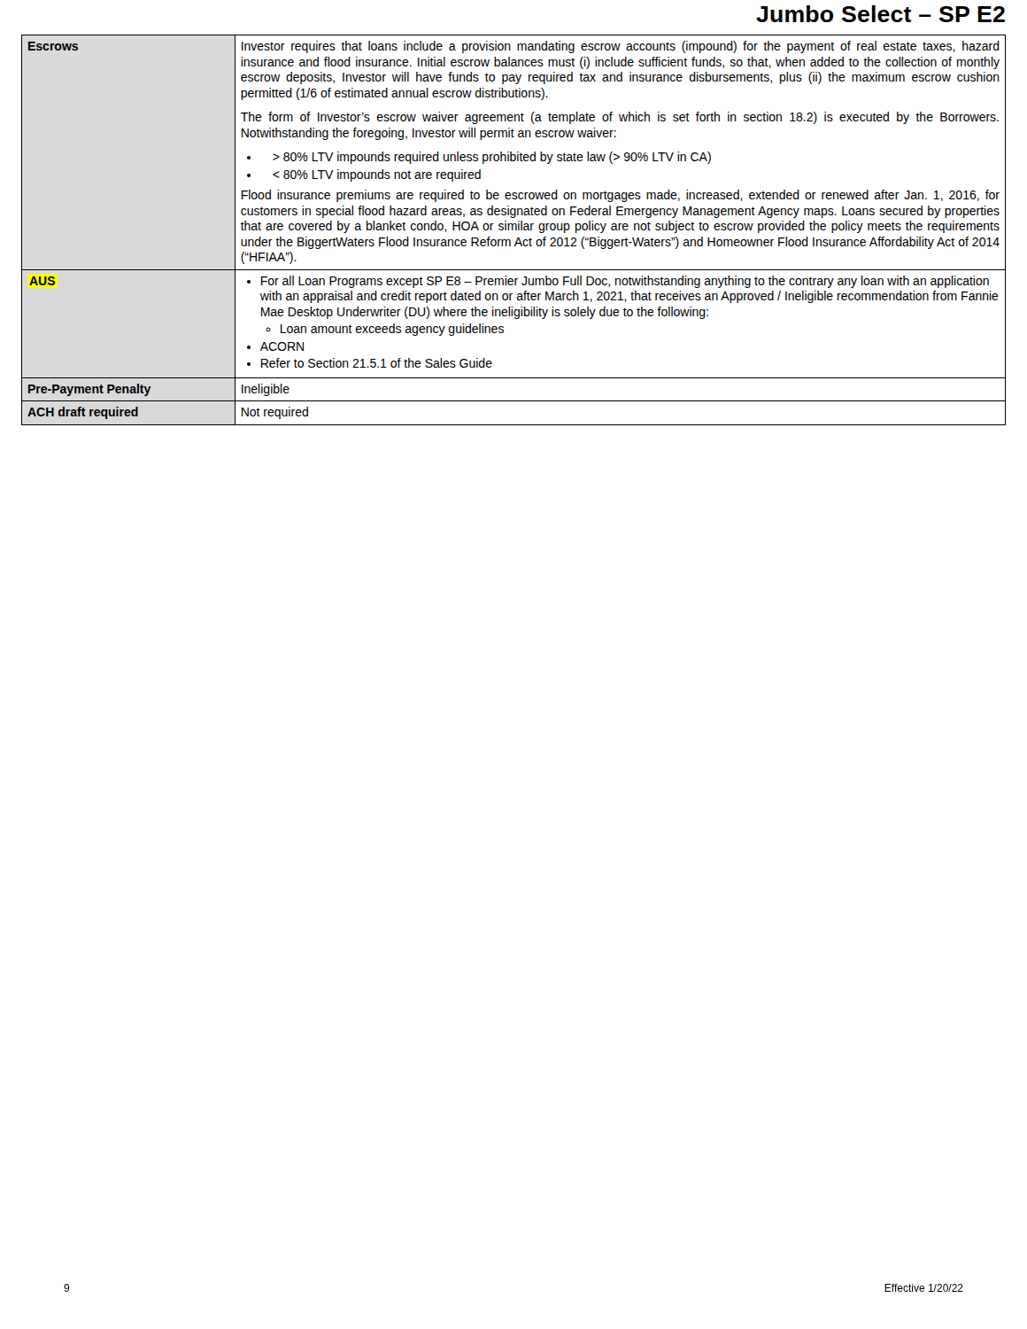Jumbo Select – SP E2
| Escrows | Investor requires that loans include a provision mandating escrow accounts (impound) for the payment of real estate taxes, hazard insurance and flood insurance. Initial escrow balances must (i) include sufficient funds, so that, when added to the collection of monthly escrow deposits, Investor will have funds to pay required tax and insurance disbursements, plus (ii) the maximum escrow cushion permitted (1/6 of estimated annual escrow distributions). The form of Investor’s escrow waiver agreement (a template of which is set forth in section 18.2) is executed by the Borrowers. Notwithstanding the foregoing, Investor will permit an escrow waiver: > 80% LTV impounds required unless prohibited by state law (> 90% LTV in CA) < 80% LTV impounds not are required Flood insurance premiums are required to be escrowed on mortgages made, increased, extended or renewed after Jan. 1, 2016, for customers in special flood hazard areas, as designated on Federal Emergency Management Agency maps. Loans secured by properties that are covered by a blanket condo, HOA or similar group policy are not subject to escrow provided the policy meets the requirements under the BiggertWaters Flood Insurance Reform Act of 2012 (“Biggert-Waters”) and Homeowner Flood Insurance Affordability Act of 2014 (“HFIAA”). |
| AUS | For all Loan Programs except SP E8 – Premier Jumbo Full Doc, notwithstanding anything to the contrary any loan with an application with an appraisal and credit report dated on or after March 1, 2021, that receives an Approved / Ineligible recommendation from Fannie Mae Desktop Underwriter (DU) where the ineligibility is solely due to the following: Loan amount exceeds agency guidelines ACORN Refer to Section 21.5.1 of the Sales Guide |
| Pre-Payment Penalty | Ineligible |
| ACH draft required | Not required |
9 Effective 1/20/22